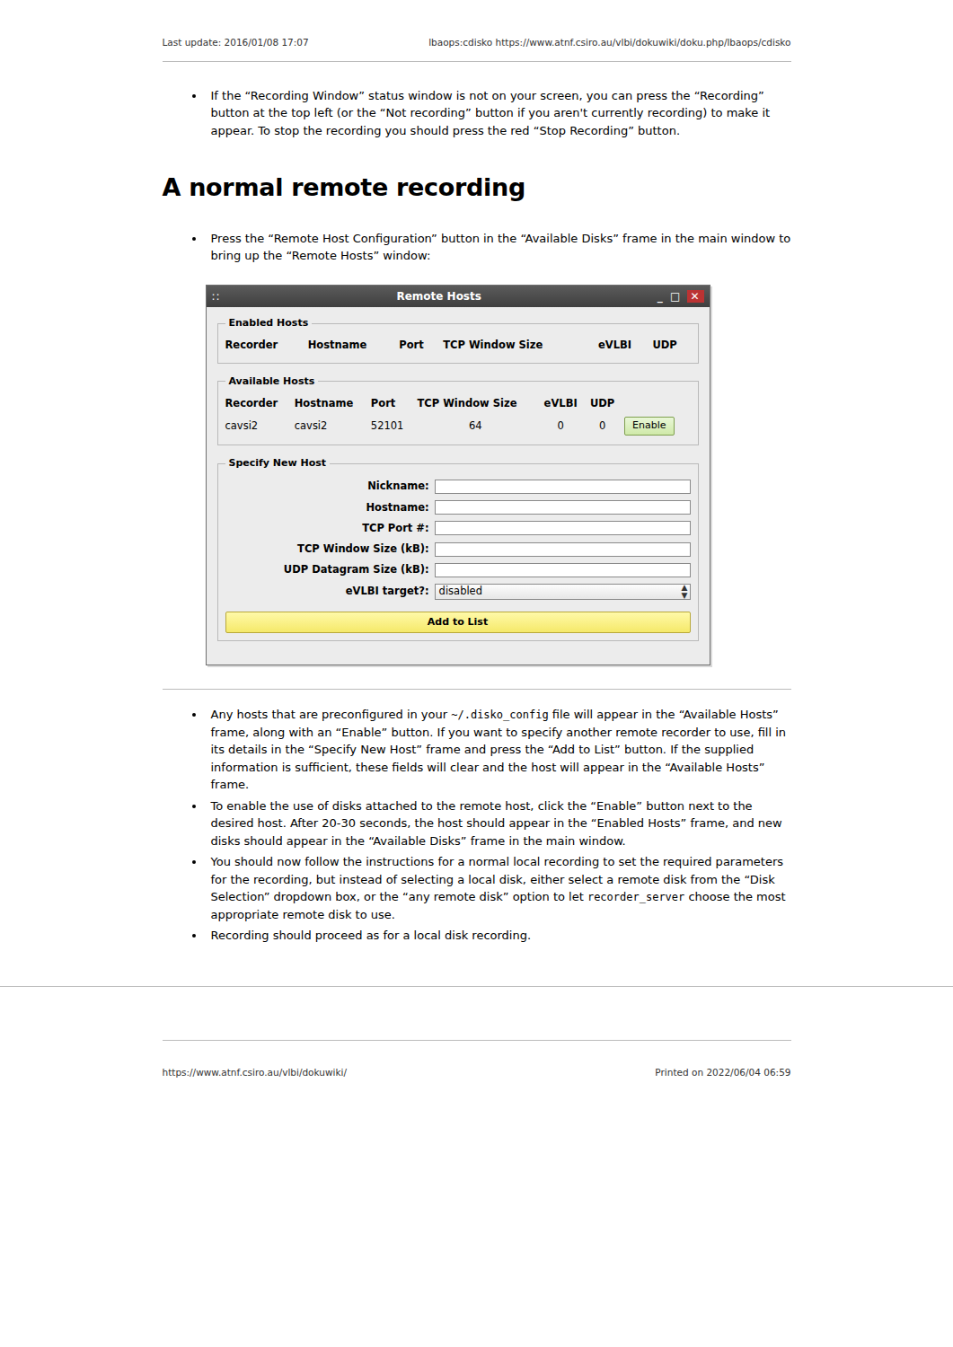Last update: 2016/01/08 17:07
lbaops:cdisko https://www.atnf.csiro.au/vlbi/dokuwiki/doku.php/lbaops/cdisko
If the “Recording Window” status window is not on your screen, you can press the “Recording” button at the top left (or the “Not recording” button if you aren't currently recording) to make it appear. To stop the recording you should press the red “Stop Recording” button.
A normal remote recording
Press the “Remote Host Configuration” button in the “Available Disks” frame in the main window to bring up the “Remote Hosts” window:
:: Remote Hosts _ □ ✕
Enabled Hosts
| Recorder | Hostname | Port | TCP Window Size | eVLBI | UDP |
| --- | --- | --- | --- | --- | --- |
Available Hosts
| Recorder | Hostname | Port | TCP Window Size | eVLBI | UDP | |
| --- | --- | --- | --- | --- | --- | --- |
| cavsi2 | cavsi2 | 52101 | 64 | 0 | 0 | Enable |
Specify New Host
| Nickname: | |
| Hostname: | |
| TCP Port #: | |
| TCP Window Size (kB): | |
| UDP Datagram Size (kB): | |
| eVLBI target?: | disabled ▲ ▼ |
Add to List
Any hosts that are preconfigured in your ~/.disko_config file will appear in the “Available Hosts” frame, along with an “Enable” button. If you want to specify another remote recorder to use, fill in its details in the “Specify New Host” frame and press the “Add to List” button. If the supplied information is sufficient, these fields will clear and the host will appear in the “Available Hosts” frame.
To enable the use of disks attached to the remote host, click the “Enable” button next to the desired host. After 20-30 seconds, the host should appear in the “Enabled Hosts” frame, and new disks should appear in the “Available Disks” frame in the main window.
You should now follow the instructions for a normal local recording to set the required parameters for the recording, but instead of selecting a local disk, either select a remote disk from the “Disk Selection” dropdown box, or the “any remote disk” option to let recorder_server choose the most appropriate remote disk to use.
Recording should proceed as for a local disk recording.
https://www.atnf.csiro.au/vlbi/dokuwiki/
Printed on 2022/06/04 06:59